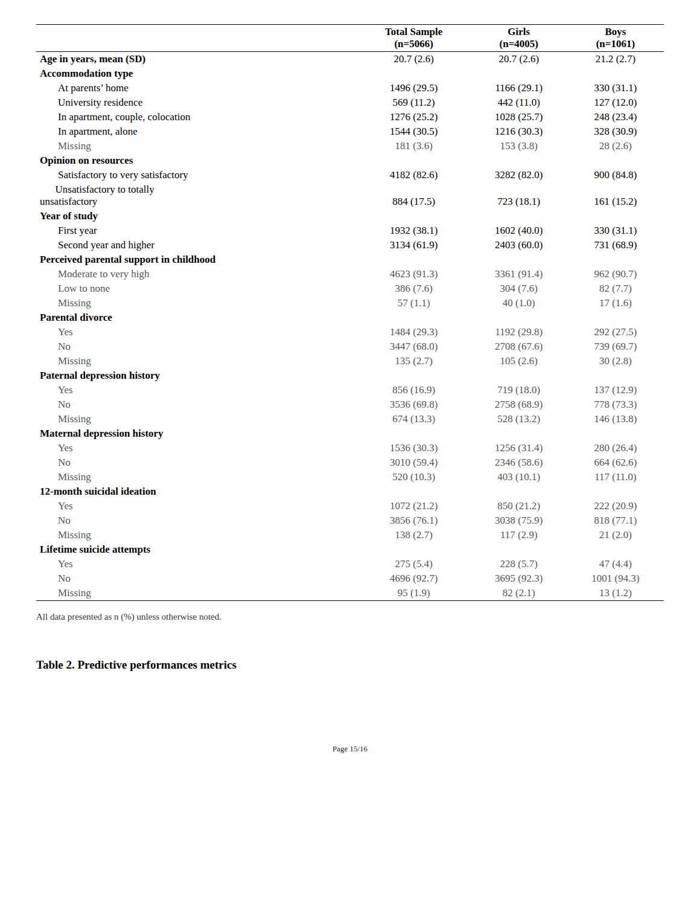| | Total Sample (n=5066) | Girls (n=4005) | Boys (n=1061) |
| --- | --- | --- | --- |
| Age in years, mean (SD) | 20.7 (2.6) | 20.7 (2.6) | 21.2 (2.7) |
| Accommodation type | | | |
| At parents’ home | 1496 (29.5) | 1166 (29.1) | 330 (31.1) |
| University residence | 569 (11.2) | 442 (11.0) | 127 (12.0) |
| In apartment, couple, colocation | 1276 (25.2) | 1028 (25.7) | 248 (23.4) |
| In apartment, alone | 1544 (30.5) | 1216 (30.3) | 328 (30.9) |
| Missing | 181 (3.6) | 153 (3.8) | 28 (2.6) |
| Opinion on resources | | | |
| Satisfactory to very satisfactory | 4182 (82.6) | 3282 (82.0) | 900 (84.8) |
| Unsatisfactory to totally unsatisfactory | 884 (17.5) | 723 (18.1) | 161 (15.2) |
| Year of study | | | |
| First year | 1932 (38.1) | 1602 (40.0) | 330 (31.1) |
| Second year and higher | 3134 (61.9) | 2403 (60.0) | 731 (68.9) |
| Perceived parental support in childhood | | | |
| Moderate to very high | 4623 (91.3) | 3361 (91.4) | 962 (90.7) |
| Low to none | 386 (7.6) | 304 (7.6) | 82 (7.7) |
| Missing | 57 (1.1) | 40 (1.0) | 17 (1.6) |
| Parental divorce | | | |
| Yes | 1484 (29.3) | 1192 (29.8) | 292 (27.5) |
| No | 3447 (68.0) | 2708 (67.6) | 739 (69.7) |
| Missing | 135 (2.7) | 105 (2.6) | 30 (2.8) |
| Paternal depression history | | | |
| Yes | 856 (16.9) | 719 (18.0) | 137 (12.9) |
| No | 3536 (69.8) | 2758 (68.9) | 778 (73.3) |
| Missing | 674 (13.3) | 528 (13.2) | 146 (13.8) |
| Maternal depression history | | | |
| Yes | 1536 (30.3) | 1256 (31.4) | 280 (26.4) |
| No | 3010 (59.4) | 2346 (58.6) | 664 (62.6) |
| Missing | 520 (10.3) | 403 (10.1) | 117 (11.0) |
| 12-month suicidal ideation | | | |
| Yes | 1072 (21.2) | 850 (21.2) | 222 (20.9) |
| No | 3856 (76.1) | 3038 (75.9) | 818 (77.1) |
| Missing | 138 (2.7) | 117 (2.9) | 21 (2.0) |
| Lifetime suicide attempts | | | |
| Yes | 275 (5.4) | 228 (5.7) | 47 (4.4) |
| No | 4696 (92.7) | 3695 (92.3) | 1001 (94.3) |
| Missing | 95 (1.9) | 82 (2.1) | 13 (1.2) |
All data presented as n (%) unless otherwise noted.
Table 2. Predictive performances metrics
Page 15/16